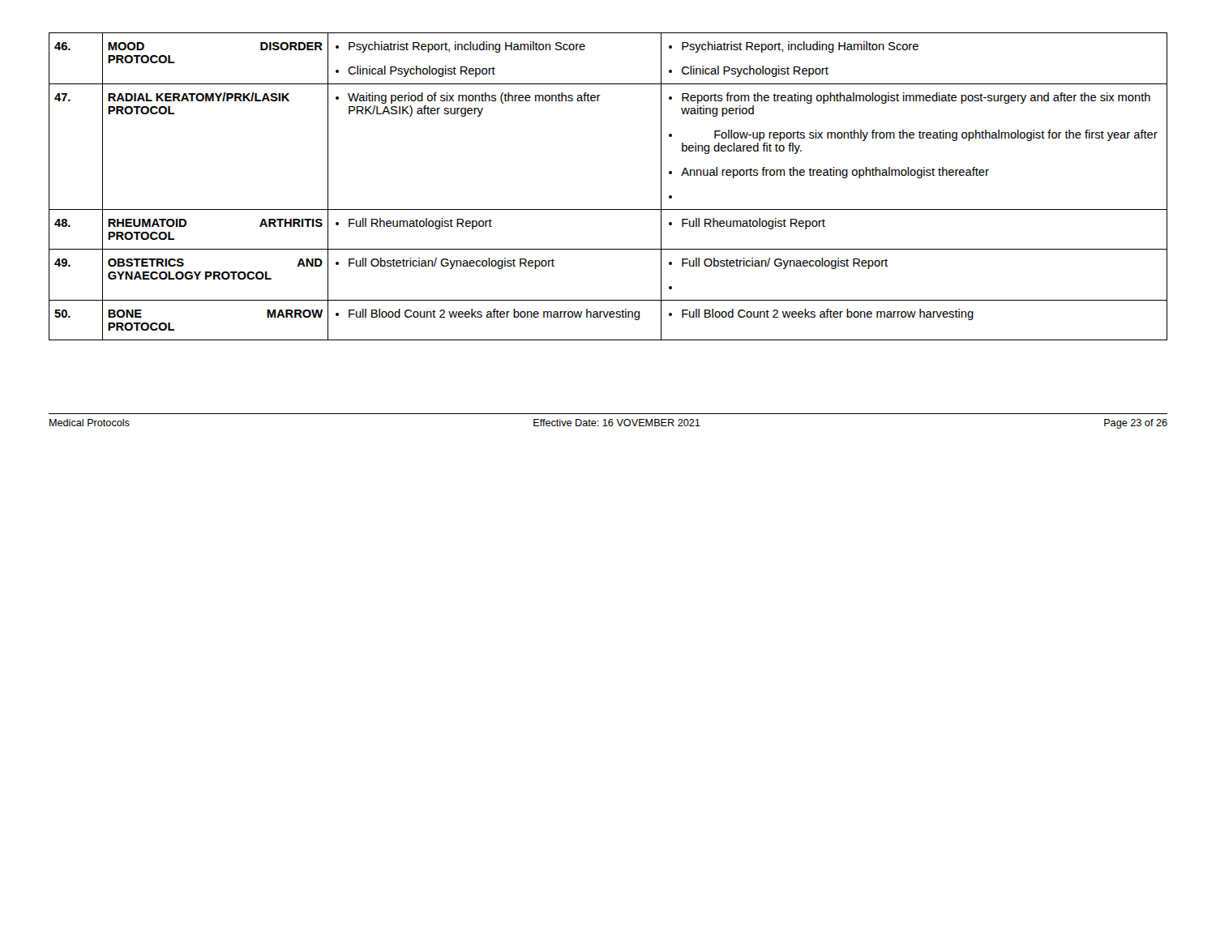| 46. | MOOD DISORDER PROTOCOL | Psychiatrist Report, including Hamilton Score Clinical Psychologist Report | Psychiatrist Report, including Hamilton Score Clinical Psychologist Report |
| 47. | RADIAL KERATOMY/PRK/LASIK PROTOCOL | Waiting period of six months (three months after PRK/LASIK) after surgery | Reports from the treating ophthalmologist immediate post-surgery and after the six month waiting period Follow-up reports six monthly from the treating ophthalmologist for the first year after being declared fit to fly. Annual reports from the treating ophthalmologist thereafter |
| 48. | RHEUMATOID ARTHRITIS PROTOCOL | Full Rheumatologist Report | Full Rheumatologist Report |
| 49. | OBSTETRICS AND GYNAECOLOGY PROTOCOL | Full Obstetrician/ Gynaecologist Report | Full Obstetrician/ Gynaecologist Report |
| 50. | BONE MARROW PROTOCOL | Full Blood Count 2 weeks after bone marrow harvesting | Full Blood Count 2 weeks after bone marrow harvesting |
Medical Protocols Effective Date: 16 VOVEMBER 2021 Page 23 of 26